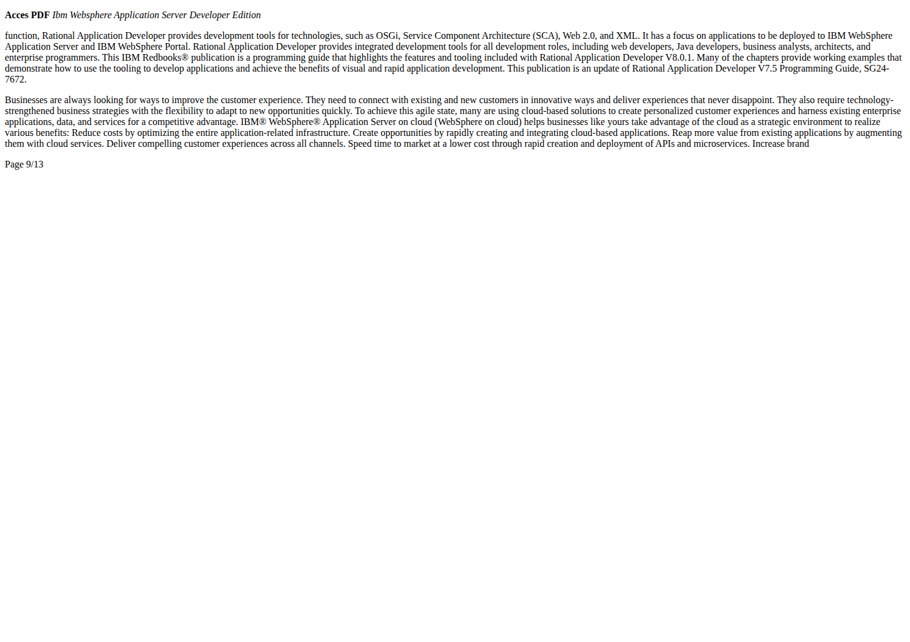Acces PDF Ibm Websphere Application Server Developer Edition
function, Rational Application Developer provides development tools for technologies, such as OSGi, Service Component Architecture (SCA), Web 2.0, and XML. It has a focus on applications to be deployed to IBM WebSphere Application Server and IBM WebSphere Portal. Rational Application Developer provides integrated development tools for all development roles, including web developers, Java developers, business analysts, architects, and enterprise programmers. This IBM Redbooks® publication is a programming guide that highlights the features and tooling included with Rational Application Developer V8.0.1. Many of the chapters provide working examples that demonstrate how to use the tooling to develop applications and achieve the benefits of visual and rapid application development. This publication is an update of Rational Application Developer V7.5 Programming Guide, SG24-7672.
Businesses are always looking for ways to improve the customer experience. They need to connect with existing and new customers in innovative ways and deliver experiences that never disappoint. They also require technology-strengthened business strategies with the flexibility to adapt to new opportunities quickly. To achieve this agile state, many are using cloud-based solutions to create personalized customer experiences and harness existing enterprise applications, data, and services for a competitive advantage. IBM® WebSphere® Application Server on cloud (WebSphere on cloud) helps businesses like yours take advantage of the cloud as a strategic environment to realize various benefits: Reduce costs by optimizing the entire application-related infrastructure. Create opportunities by rapidly creating and integrating cloud-based applications. Reap more value from existing applications by augmenting them with cloud services. Deliver compelling customer experiences across all channels. Speed time to market at a lower cost through rapid creation and deployment of APIs and microservices. Increase brand
Page 9/13